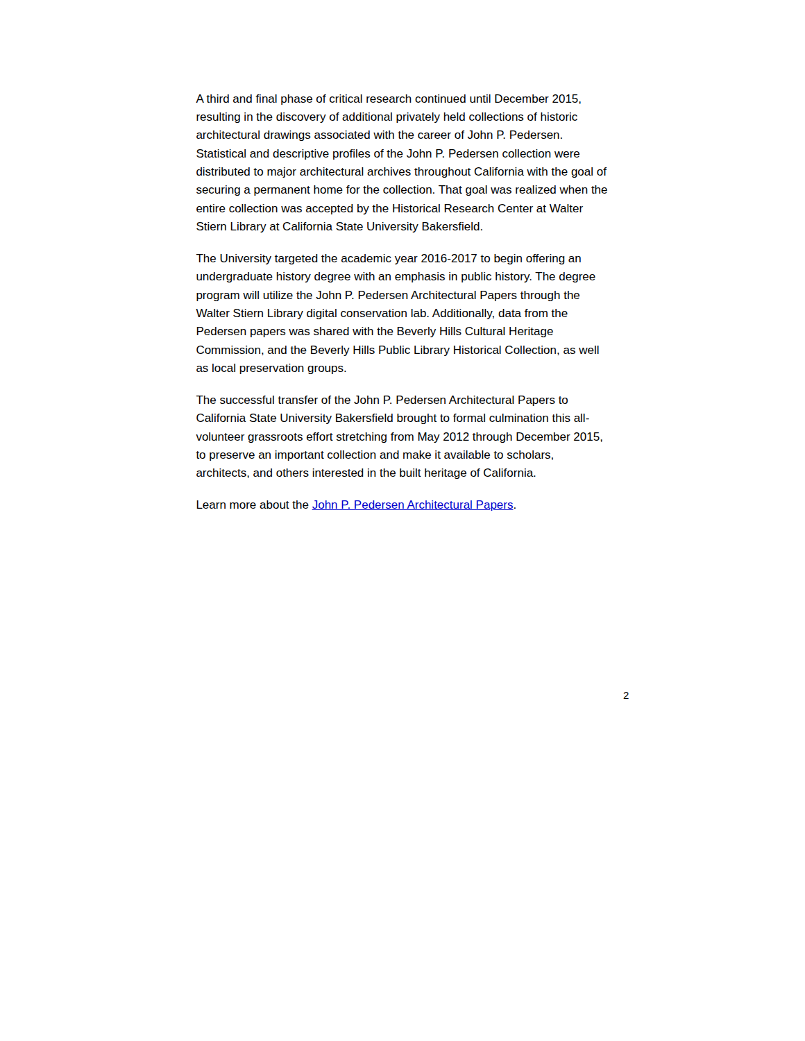A third and final phase of critical research continued until December 2015, resulting in the discovery of additional privately held collections of historic architectural drawings associated with the career of John P. Pedersen. Statistical and descriptive profiles of the John P. Pedersen collection were distributed to major architectural archives throughout California with the goal of securing a permanent home for the collection. That goal was realized when the entire collection was accepted by the Historical Research Center at Walter Stiern Library at California State University Bakersfield.
The University targeted the academic year 2016-2017 to begin offering an undergraduate history degree with an emphasis in public history. The degree program will utilize the John P. Pedersen Architectural Papers through the Walter Stiern Library digital conservation lab. Additionally, data from the Pedersen papers was shared with the Beverly Hills Cultural Heritage Commission, and the Beverly Hills Public Library Historical Collection, as well as local preservation groups.
The successful transfer of the John P. Pedersen Architectural Papers to California State University Bakersfield brought to formal culmination this all-volunteer grassroots effort stretching from May 2012 through December 2015, to preserve an important collection and make it available to scholars, architects, and others interested in the built heritage of California.
Learn more about the John P. Pedersen Architectural Papers.
2